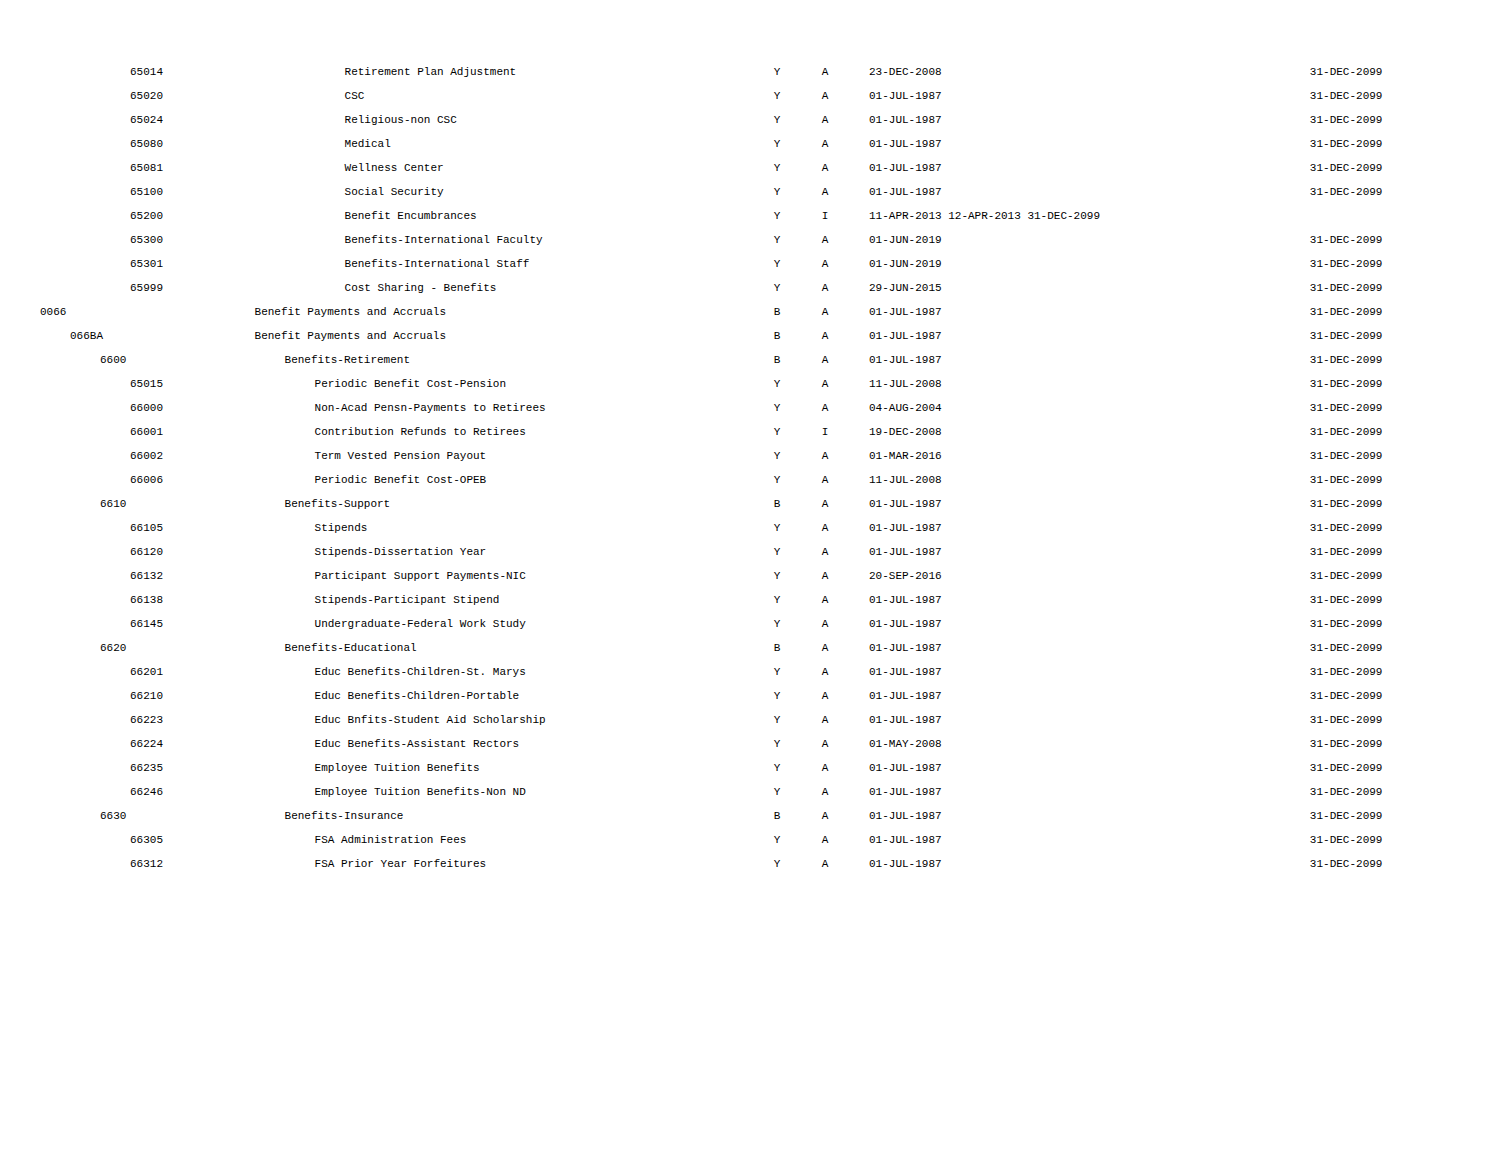| 65014 | Retirement Plan Adjustment | Y | A | 23-DEC-2008 | 31-DEC-2099 |
| 65020 | CSC | Y | A | 01-JUL-1987 | 31-DEC-2099 |
| 65024 | Religious-non CSC | Y | A | 01-JUL-1987 | 31-DEC-2099 |
| 65080 | Medical | Y | A | 01-JUL-1987 | 31-DEC-2099 |
| 65081 | Wellness Center | Y | A | 01-JUL-1987 | 31-DEC-2099 |
| 65100 | Social Security | Y | A | 01-JUL-1987 | 31-DEC-2099 |
| 65200 | Benefit Encumbrances | Y | I | 11-APR-2013 12-APR-2013 31-DEC-2099 | |
| 65300 | Benefits-International Faculty | Y | A | 01-JUN-2019 | 31-DEC-2099 |
| 65301 | Benefits-International Staff | Y | A | 01-JUN-2019 | 31-DEC-2099 |
| 65999 | Cost Sharing - Benefits | Y | A | 29-JUN-2015 | 31-DEC-2099 |
| 0066 | Benefit Payments and Accruals | B | A | 01-JUL-1987 | 31-DEC-2099 |
| 066BA | Benefit Payments and Accruals | B | A | 01-JUL-1987 | 31-DEC-2099 |
| 6600 | Benefits-Retirement | B | A | 01-JUL-1987 | 31-DEC-2099 |
| 65015 | Periodic Benefit Cost-Pension | Y | A | 11-JUL-2008 | 31-DEC-2099 |
| 66000 | Non-Acad Pensn-Payments to Retirees | Y | A | 04-AUG-2004 | 31-DEC-2099 |
| 66001 | Contribution Refunds to Retirees | Y | I | 19-DEC-2008 | 31-DEC-2099 |
| 66002 | Term Vested Pension Payout | Y | A | 01-MAR-2016 | 31-DEC-2099 |
| 66006 | Periodic Benefit Cost-OPEB | Y | A | 11-JUL-2008 | 31-DEC-2099 |
| 6610 | Benefits-Support | B | A | 01-JUL-1987 | 31-DEC-2099 |
| 66105 | Stipends | Y | A | 01-JUL-1987 | 31-DEC-2099 |
| 66120 | Stipends-Dissertation Year | Y | A | 01-JUL-1987 | 31-DEC-2099 |
| 66132 | Participant Support Payments-NIC | Y | A | 20-SEP-2016 | 31-DEC-2099 |
| 66138 | Stipends-Participant Stipend | Y | A | 01-JUL-1987 | 31-DEC-2099 |
| 66145 | Undergraduate-Federal Work Study | Y | A | 01-JUL-1987 | 31-DEC-2099 |
| 6620 | Benefits-Educational | B | A | 01-JUL-1987 | 31-DEC-2099 |
| 66201 | Educ Benefits-Children-St. Marys | Y | A | 01-JUL-1987 | 31-DEC-2099 |
| 66210 | Educ Benefits-Children-Portable | Y | A | 01-JUL-1987 | 31-DEC-2099 |
| 66223 | Educ Bnfits-Student Aid Scholarship | Y | A | 01-JUL-1987 | 31-DEC-2099 |
| 66224 | Educ Benefits-Assistant Rectors | Y | A | 01-MAY-2008 | 31-DEC-2099 |
| 66235 | Employee Tuition Benefits | Y | A | 01-JUL-1987 | 31-DEC-2099 |
| 66246 | Employee Tuition Benefits-Non ND | Y | A | 01-JUL-1987 | 31-DEC-2099 |
| 6630 | Benefits-Insurance | B | A | 01-JUL-1987 | 31-DEC-2099 |
| 66305 | FSA Administration Fees | Y | A | 01-JUL-1987 | 31-DEC-2099 |
| 66312 | FSA Prior Year Forfeitures | Y | A | 01-JUL-1987 | 31-DEC-2099 |